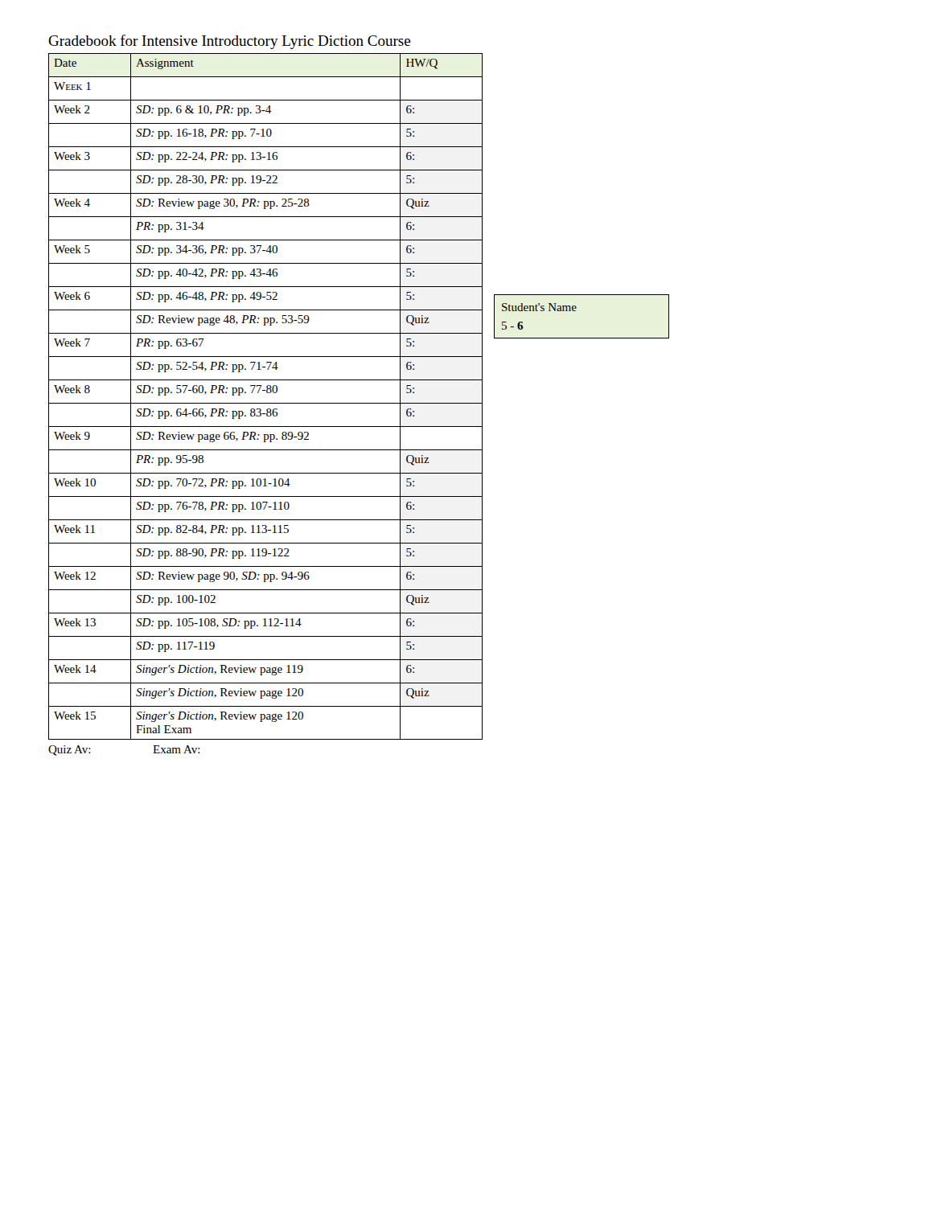Gradebook for Intensive Introductory Lyric Diction Course
| Date | Assignment | HW/Q |
| --- | --- | --- |
| Week 1 | | |
| Week 2 | SD: pp. 6 & 10, PR: pp. 3-4 | 6: |
| | SD: pp. 16-18, PR: pp. 7-10 | 5: |
| Week 3 | SD: pp. 22-24, PR: pp. 13-16 | 6: |
| | SD: pp. 28-30, PR: pp. 19-22 | 5: |
| Week 4 | SD: Review page 30, PR: pp. 25-28 | Quiz |
| | PR: pp. 31-34 | 6: |
| Week 5 | SD: pp. 34-36, PR: pp. 37-40 | 6: |
| | SD: pp. 40-42, PR: pp. 43-46 | 5: |
| Week 6 | SD: pp. 46-48, PR: pp. 49-52 | 5: |
| | SD: Review page 48, PR: pp. 53-59 | Quiz |
| Week 7 | PR: pp. 63-67 | 5: |
| | SD: pp. 52-54, PR: pp. 71-74 | 6: |
| Week 8 | SD: pp. 57-60, PR: pp. 77-80 | 5: |
| | SD: pp. 64-66, PR: pp. 83-86 | 6: |
| Week 9 | SD: Review page 66, PR: pp. 89-92 | |
| | PR: pp. 95-98 | Quiz |
| Week 10 | SD: pp. 70-72, PR: pp. 101-104 | 5: |
| | SD: pp. 76-78, PR: pp. 107-110 | 6: |
| Week 11 | SD: pp. 82-84, PR: pp. 113-115 | 5: |
| | SD: pp. 88-90, PR: pp. 119-122 | 5: |
| Week 12 | SD: Review page 90, SD: pp. 94-96 | 6: |
| | SD: pp. 100-102 | Quiz |
| Week 13 | SD: pp. 105-108, SD: pp. 112-114 | 6: |
| | SD: pp. 117-119 | 5: |
| Week 14 | Singer's Diction , Review page 119 | 6: |
| | Singer's Diction , Review page 120 | Quiz |
| Week 15 | Singer's Diction , Review page 120 Final Exam | |
Quiz Av: Exam Av:
Student's Name
5 - 6